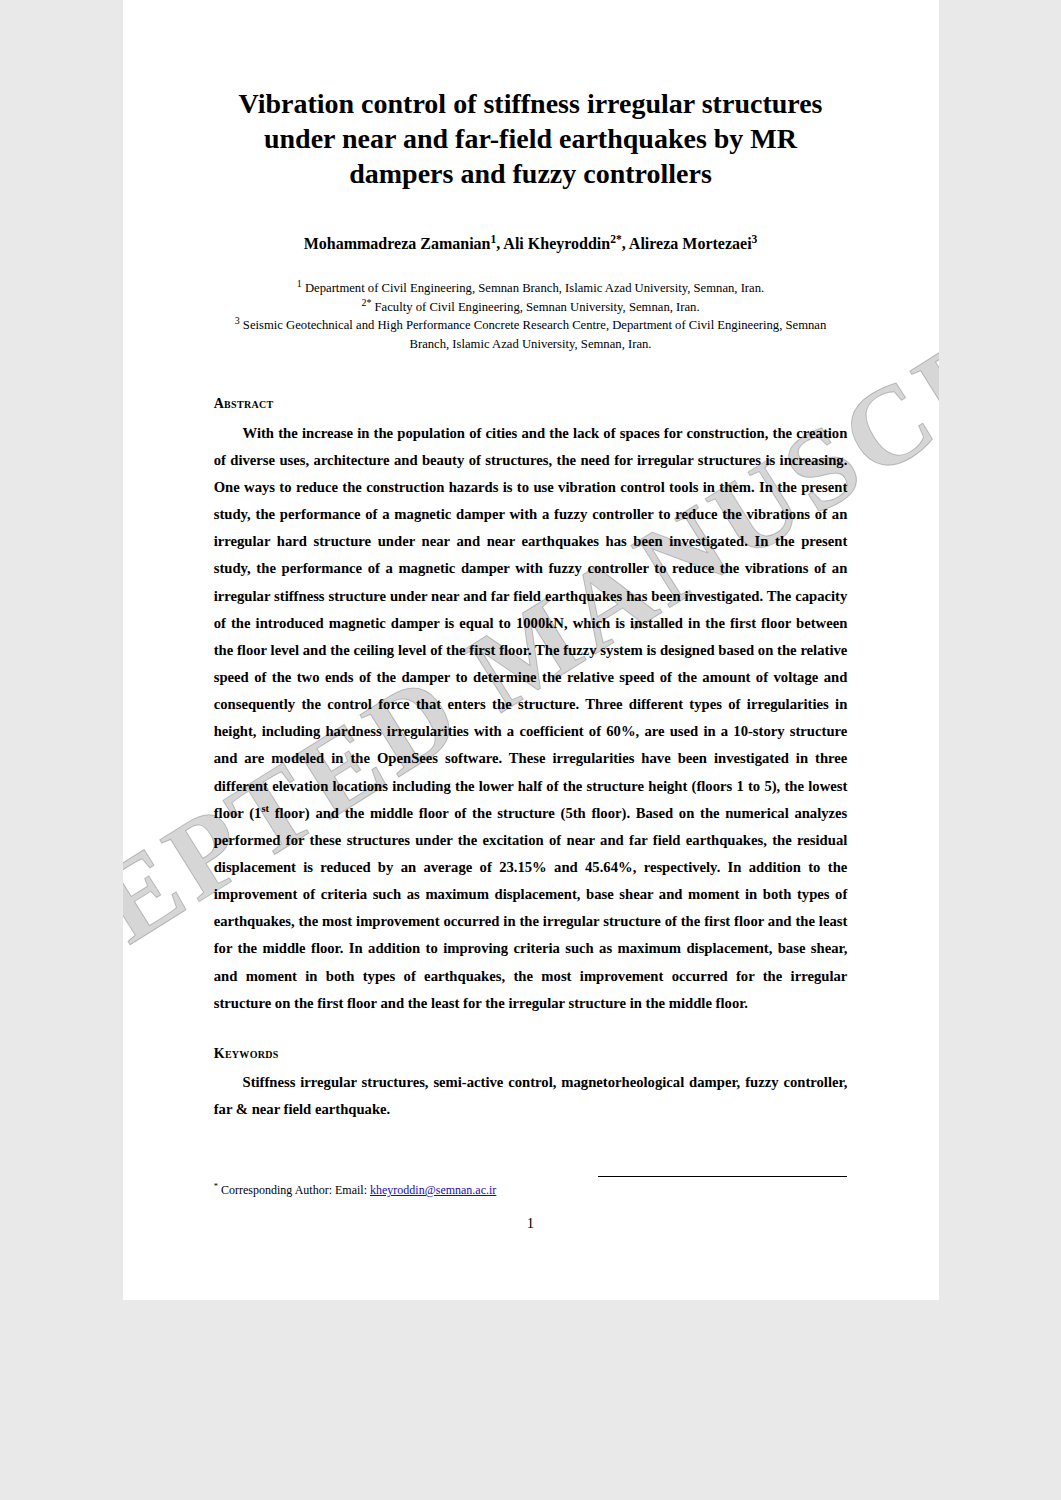ACCEPTED MANUSCRIPT
Vibration control of stiffness irregular structures under near and far-field earthquakes by MR dampers and fuzzy controllers
Mohammadreza Zamanian1, Ali Kheyroddin2*, Alireza Mortezaei3
1 Department of Civil Engineering, Semnan Branch, Islamic Azad University, Semnan, Iran.
2* Faculty of Civil Engineering, Semnan University, Semnan, Iran.
3 Seismic Geotechnical and High Performance Concrete Research Centre, Department of Civil Engineering, Semnan Branch, Islamic Azad University, Semnan, Iran.
Abstract
With the increase in the population of cities and the lack of spaces for construction, the creation of diverse uses, architecture and beauty of structures, the need for irregular structures is increasing. One ways to reduce the construction hazards is to use vibration control tools in them. In the present study, the performance of a magnetic damper with a fuzzy controller to reduce the vibrations of an irregular hard structure under near and near earthquakes has been investigated. In the present study, the performance of a magnetic damper with fuzzy controller to reduce the vibrations of an irregular stiffness structure under near and far field earthquakes has been investigated. The capacity of the introduced magnetic damper is equal to 1000kN, which is installed in the first floor between the floor level and the ceiling level of the first floor. The fuzzy system is designed based on the relative speed of the two ends of the damper to determine the relative speed of the amount of voltage and consequently the control force that enters the structure. Three different types of irregularities in height, including hardness irregularities with a coefficient of 60%, are used in a 10-story structure and are modeled in the OpenSees software. These irregularities have been investigated in three different elevation locations including the lower half of the structure height (floors 1 to 5), the lowest floor (1st floor) and the middle floor of the structure (5th floor). Based on the numerical analyzes performed for these structures under the excitation of near and far field earthquakes, the residual displacement is reduced by an average of 23.15% and 45.64%, respectively. In addition to the improvement of criteria such as maximum displacement, base shear and moment in both types of earthquakes, the most improvement occurred in the irregular structure of the first floor and the least for the middle floor. In addition to improving criteria such as maximum displacement, base shear, and moment in both types of earthquakes, the most improvement occurred for the irregular structure on the first floor and the least for the irregular structure in the middle floor.
Keywords
Stiffness irregular structures, semi-active control, magnetorheological damper, fuzzy controller, far & near field earthquake.
* Corresponding Author: Email: kheyroddin@semnan.ac.ir
1